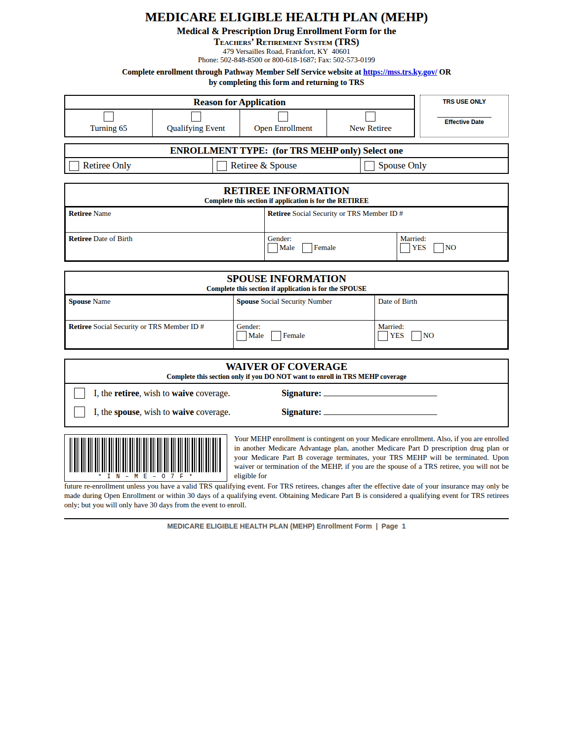MEDICARE ELIGIBLE HEALTH PLAN (MEHP)
Medical & Prescription Drug Enrollment Form for the
Teachers’ Retirement System (TRS)
479 Versailles Road, Frankfort, KY 40601
Phone: 502-848-8500 or 800-618-1687; Fax: 502-573-0199
Complete enrollment through Pathway Member Self Service website at https://mss.trs.ky.gov/ OR
by completing this form and returning to TRS
Reason for Application
Turning 65
Qualifying Event
Open Enrollment
New Retiree
TRS USE ONLY Effective Date
ENROLLMENT TYPE: (for TRS MEHP only) Select one
Retiree Only
Retiree & Spouse
Spouse Only
RETIREE INFORMATION
Complete this section if application is for the RETIREE
| Retiree Name | Retiree Social Security or TRS Member ID # |
| Retiree Date of Birth | Gender: Male Female | Married: YES NO |
SPOUSE INFORMATION
Complete this section if application is for the SPOUSE
| Spouse Name | Spouse Social Security Number | Date of Birth |
| Retiree Social Security or TRS Member ID # | Gender: Male Female | Married: YES NO |
WAIVER OF COVERAGE
Complete this section only if you DO NOT want to enroll in TRS MEHP coverage
I, the retiree, wish to waive coverage. Signature:
I, the spouse, wish to waive coverage. Signature:
* I N – M E – O 7 F *
Your MEHP enrollment is contingent on your Medicare enrollment. Also, if you are enrolled in another Medicare Advantage plan, another Medicare Part D prescription drug plan or your Medicare Part B coverage terminates, your TRS MEHP will be terminated. Upon waiver or termination of the MEHP, if you are the spouse of a TRS retiree, you will not be eligible for
future re-enrollment unless you have a valid TRS qualifying event. For TRS retirees, changes after the effective date of your insurance may only be made during Open Enrollment or within 30 days of a qualifying event. Obtaining Medicare Part B is considered a qualifying event for TRS retirees only; but you will only have 30 days from the event to enroll.
MEDICARE ELIGIBLE HEALTH PLAN (MEHP) Enrollment Form | Page 1